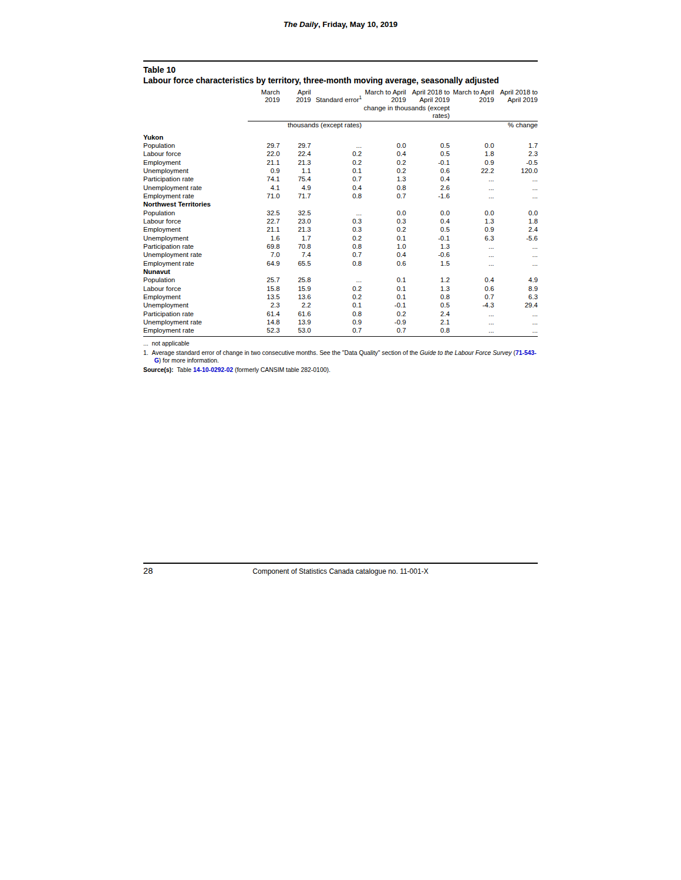The Daily, Friday, May 10, 2019
Table 10
Labour force characteristics by territory, three-month moving average, seasonally adjusted
| | March 2019 | April 2019 | Standard error 1 | March to April 2019 | April 2018 to April 2019 | March to April 2019 | April 2018 to April 2019 |
| --- | --- | --- | --- | --- | --- | --- | --- |
| | | change in thousands (except rates) | |
| | thousands (except rates) | | % change |
| Yukon |
| Population | 29.7 | 29.7 | ... | 0.0 | 0.5 | 0.0 | 1.7 |
| Labour force | 22.0 | 22.4 | 0.2 | 0.4 | 0.5 | 1.8 | 2.3 |
| Employment | 21.1 | 21.3 | 0.2 | 0.2 | -0.1 | 0.9 | -0.5 |
| Unemployment | 0.9 | 1.1 | 0.1 | 0.2 | 0.6 | 22.2 | 120.0 |
| Participation rate | 74.1 | 75.4 | 0.7 | 1.3 | 0.4 | ... | ... |
| Unemployment rate | 4.1 | 4.9 | 0.4 | 0.8 | 2.6 | ... | ... |
| Employment rate | 71.0 | 71.7 | 0.8 | 0.7 | -1.6 | ... | ... |
| Northwest Territories |
| Population | 32.5 | 32.5 | ... | 0.0 | 0.0 | 0.0 | 0.0 |
| Labour force | 22.7 | 23.0 | 0.3 | 0.3 | 0.4 | 1.3 | 1.8 |
| Employment | 21.1 | 21.3 | 0.3 | 0.2 | 0.5 | 0.9 | 2.4 |
| Unemployment | 1.6 | 1.7 | 0.2 | 0.1 | -0.1 | 6.3 | -5.6 |
| Participation rate | 69.8 | 70.8 | 0.8 | 1.0 | 1.3 | ... | ... |
| Unemployment rate | 7.0 | 7.4 | 0.7 | 0.4 | -0.6 | ... | ... |
| Employment rate | 64.9 | 65.5 | 0.8 | 0.6 | 1.5 | ... | ... |
| Nunavut |
| Population | 25.7 | 25.8 | ... | 0.1 | 1.2 | 0.4 | 4.9 |
| Labour force | 15.8 | 15.9 | 0.2 | 0.1 | 1.3 | 0.6 | 8.9 |
| Employment | 13.5 | 13.6 | 0.2 | 0.1 | 0.8 | 0.7 | 6.3 |
| Unemployment | 2.3 | 2.2 | 0.1 | -0.1 | 0.5 | -4.3 | 29.4 |
| Participation rate | 61.4 | 61.6 | 0.8 | 0.2 | 2.4 | ... | ... |
| Unemployment rate | 14.8 | 13.9 | 0.9 | -0.9 | 2.1 | ... | ... |
| Employment rate | 52.3 | 53.0 | 0.7 | 0.7 | 0.8 | ... | ... |
... not applicable
1. Average standard error of change in two consecutive months. See the "Data Quality" section of the Guide to the Labour Force Survey (71-543-G) for more information.
Source(s): Table 14-10-0292-02 (formerly CANSIM table 282-0100).
Component of Statistics Canada catalogue no. 11-001-X
28